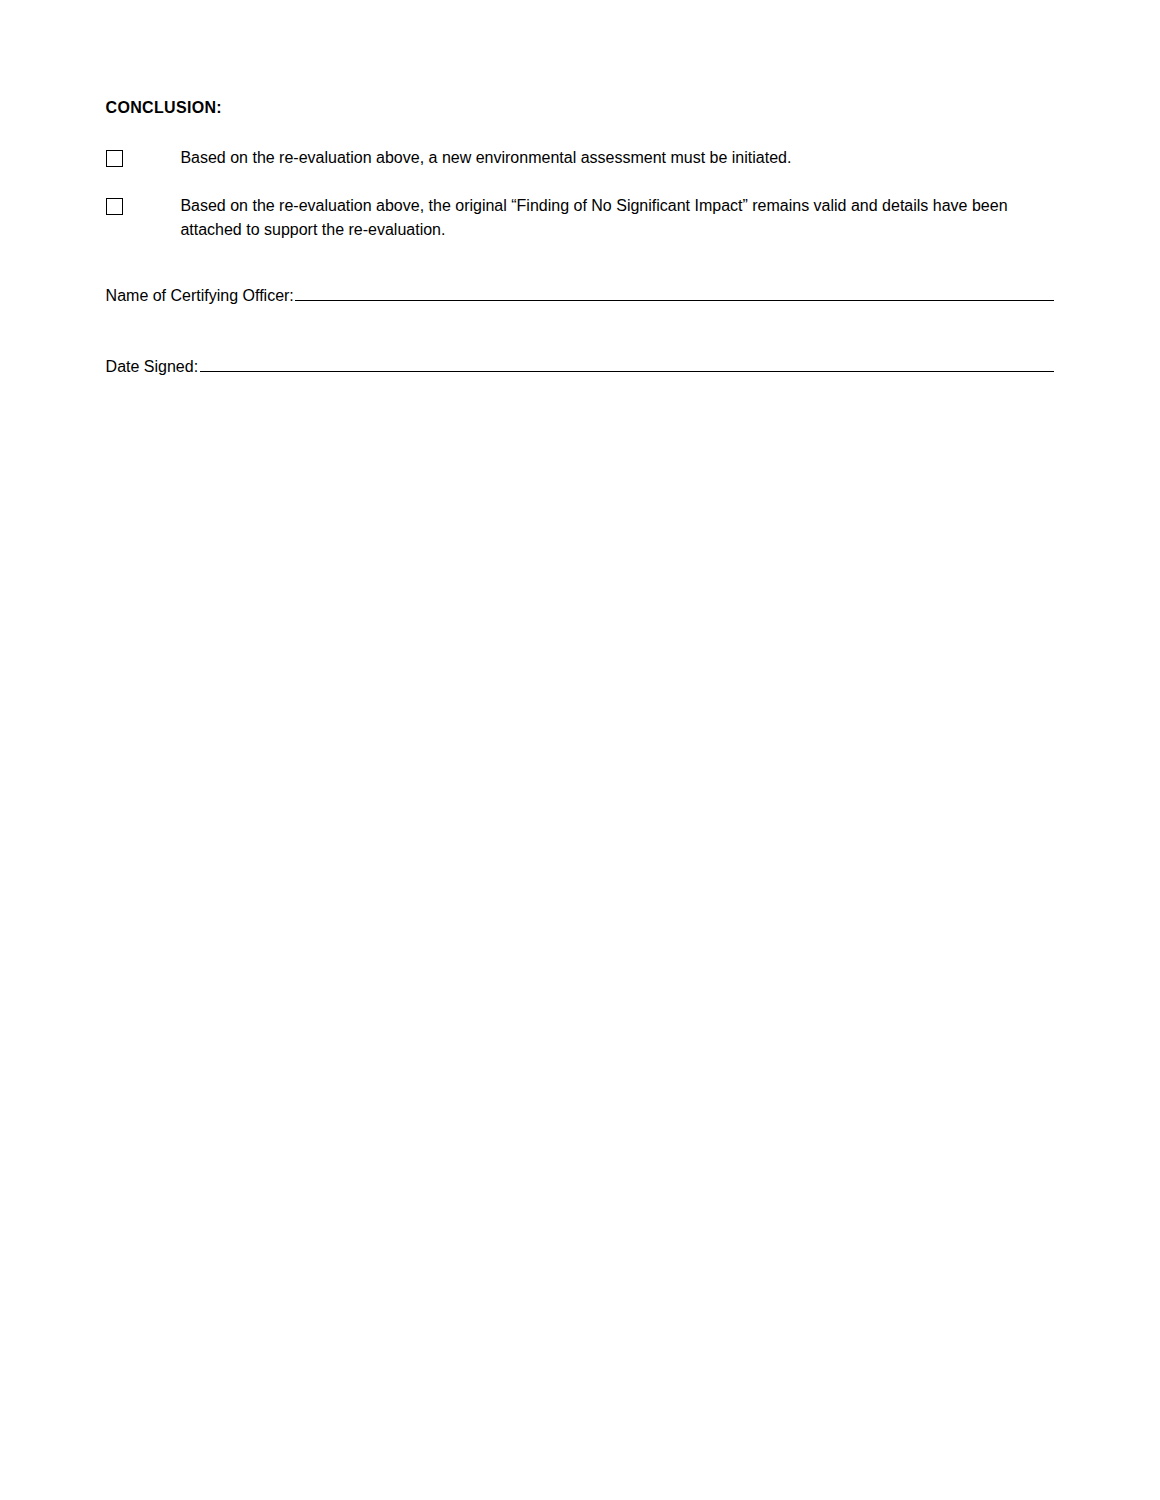CONCLUSION:
Based on the re-evaluation above, a new environmental assessment must be initiated.
Based on the re-evaluation above, the original “Finding of No Significant Impact” remains valid and details have been attached to support the re-evaluation.
Name of Certifying Officer:
Date Signed: